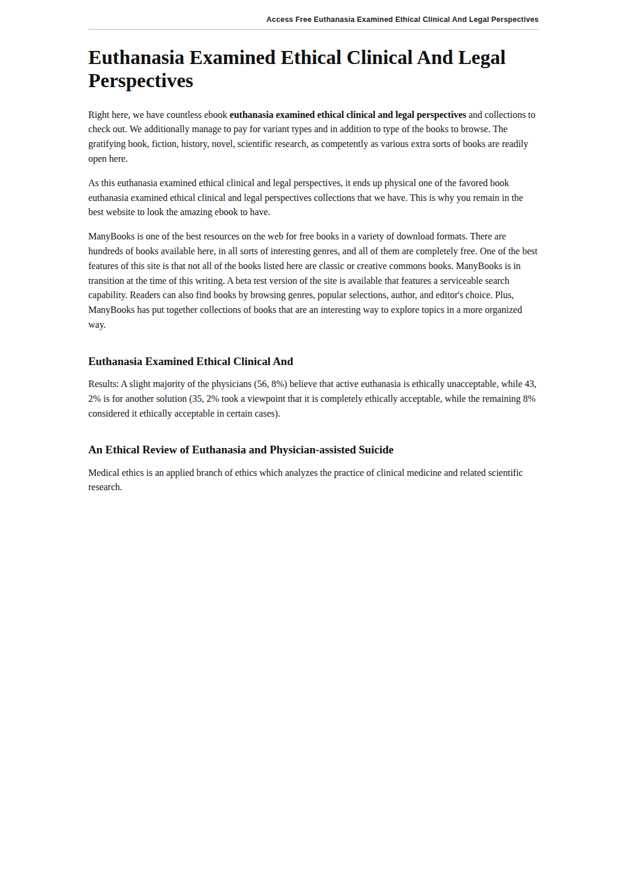Access Free Euthanasia Examined Ethical Clinical And Legal Perspectives
Euthanasia Examined Ethical Clinical And Legal Perspectives
Right here, we have countless ebook euthanasia examined ethical clinical and legal perspectives and collections to check out. We additionally manage to pay for variant types and in addition to type of the books to browse. The gratifying book, fiction, history, novel, scientific research, as competently as various extra sorts of books are readily open here.
As this euthanasia examined ethical clinical and legal perspectives, it ends up physical one of the favored book euthanasia examined ethical clinical and legal perspectives collections that we have. This is why you remain in the best website to look the amazing ebook to have.
ManyBooks is one of the best resources on the web for free books in a variety of download formats. There are hundreds of books available here, in all sorts of interesting genres, and all of them are completely free. One of the best features of this site is that not all of the books listed here are classic or creative commons books. ManyBooks is in transition at the time of this writing. A beta test version of the site is available that features a serviceable search capability. Readers can also find books by browsing genres, popular selections, author, and editor's choice. Plus, ManyBooks has put together collections of books that are an interesting way to explore topics in a more organized way.
Euthanasia Examined Ethical Clinical And
Results: A slight majority of the physicians (56, 8%) believe that active euthanasia is ethically unacceptable, while 43, 2% is for another solution (35, 2% took a viewpoint that it is completely ethically acceptable, while the remaining 8% considered it ethically acceptable in certain cases).
An Ethical Review of Euthanasia and Physician-assisted Suicide
Medical ethics is an applied branch of ethics which analyzes the practice of clinical medicine and related scientific research.